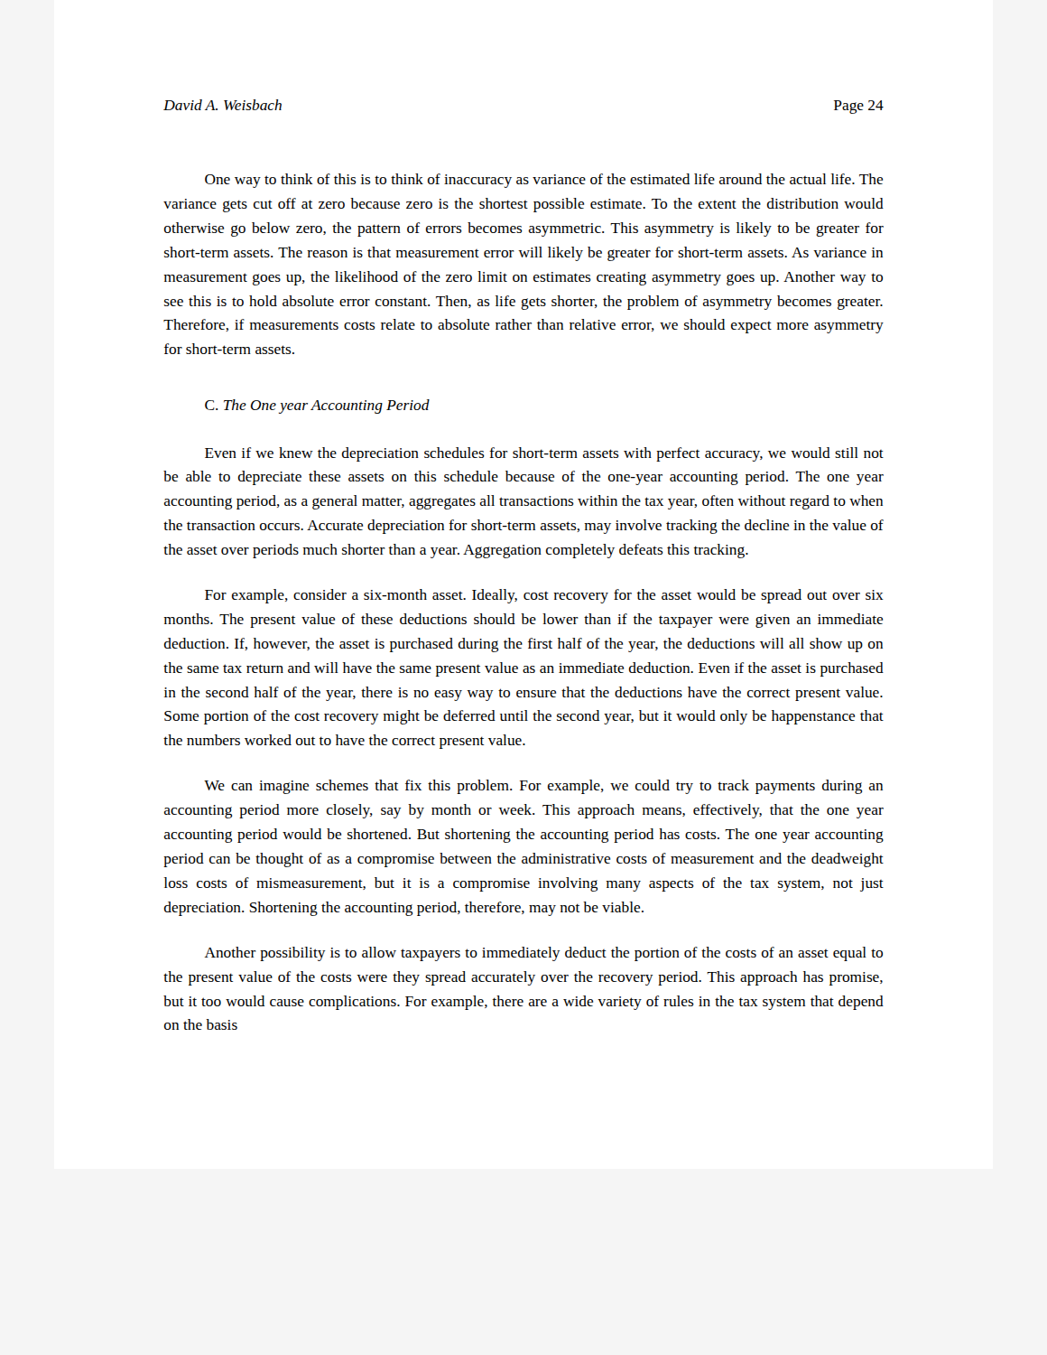David A. Weisbach Page 24
One way to think of this is to think of inaccuracy as variance of the estimated life around the actual life. The variance gets cut off at zero because zero is the shortest possible estimate. To the extent the distribution would otherwise go below zero, the pattern of errors becomes asymmetric. This asymmetry is likely to be greater for short-term assets. The reason is that measurement error will likely be greater for short-term assets. As variance in measurement goes up, the likelihood of the zero limit on estimates creating asymmetry goes up. Another way to see this is to hold absolute error constant. Then, as life gets shorter, the problem of asymmetry becomes greater. Therefore, if measurements costs relate to absolute rather than relative error, we should expect more asymmetry for short-term assets.
C. The One year Accounting Period
Even if we knew the depreciation schedules for short-term assets with perfect accuracy, we would still not be able to depreciate these assets on this schedule because of the one-year accounting period. The one year accounting period, as a general matter, aggregates all transactions within the tax year, often without regard to when the transaction occurs. Accurate depreciation for short-term assets, may involve tracking the decline in the value of the asset over periods much shorter than a year. Aggregation completely defeats this tracking.
For example, consider a six-month asset. Ideally, cost recovery for the asset would be spread out over six months. The present value of these deductions should be lower than if the taxpayer were given an immediate deduction. If, however, the asset is purchased during the first half of the year, the deductions will all show up on the same tax return and will have the same present value as an immediate deduction. Even if the asset is purchased in the second half of the year, there is no easy way to ensure that the deductions have the correct present value. Some portion of the cost recovery might be deferred until the second year, but it would only be happenstance that the numbers worked out to have the correct present value.
We can imagine schemes that fix this problem. For example, we could try to track payments during an accounting period more closely, say by month or week. This approach means, effectively, that the one year accounting period would be shortened. But shortening the accounting period has costs. The one year accounting period can be thought of as a compromise between the administrative costs of measurement and the deadweight loss costs of mismeasurement, but it is a compromise involving many aspects of the tax system, not just depreciation. Shortening the accounting period, therefore, may not be viable.
Another possibility is to allow taxpayers to immediately deduct the portion of the costs of an asset equal to the present value of the costs were they spread accurately over the recovery period. This approach has promise, but it too would cause complications. For example, there are a wide variety of rules in the tax system that depend on the basis